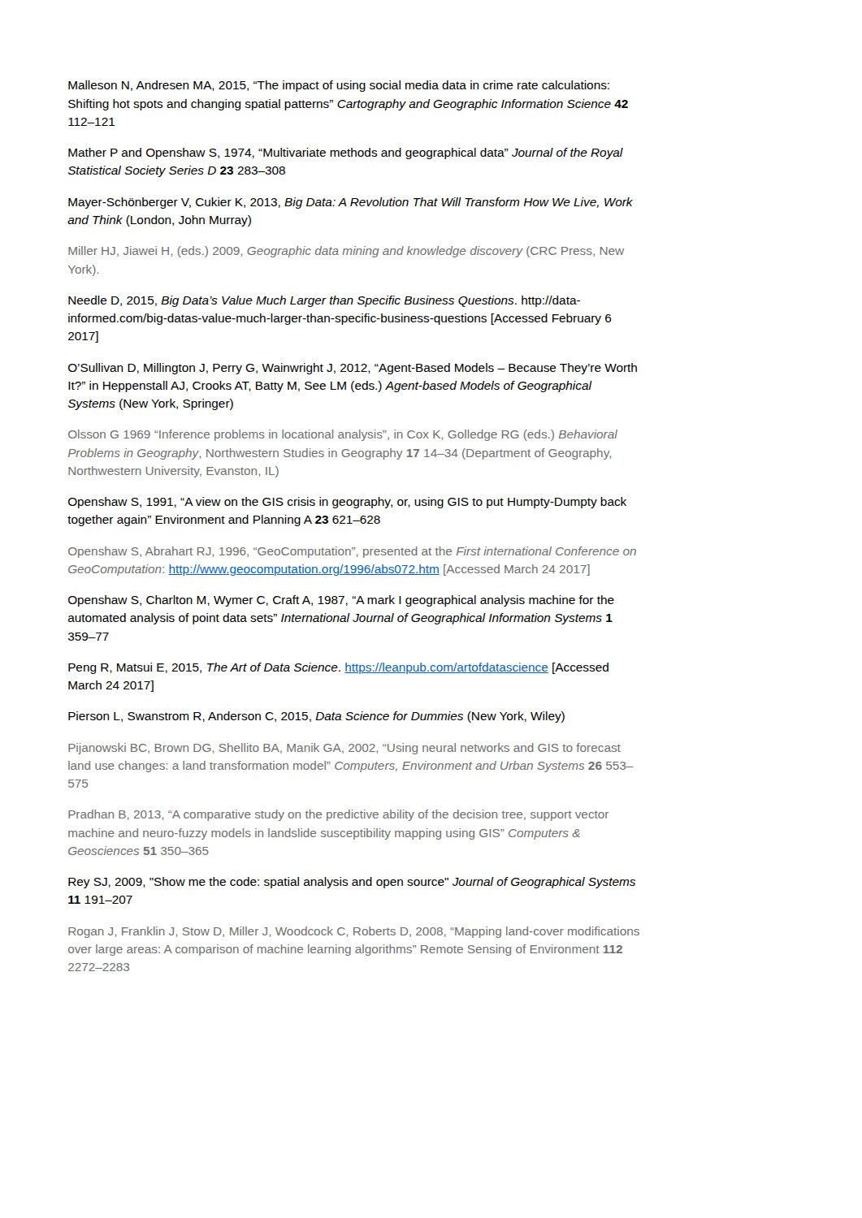Malleson N, Andresen MA, 2015, “The impact of using social media data in crime rate calculations: Shifting hot spots and changing spatial patterns” Cartography and Geographic Information Science 42 112–121
Mather P and Openshaw S, 1974, “Multivariate methods and geographical data” Journal of the Royal Statistical Society Series D 23 283–308
Mayer-Schönberger V, Cukier K, 2013, Big Data: A Revolution That Will Transform How We Live, Work and Think (London, John Murray)
Miller HJ, Jiawei H, (eds.) 2009, Geographic data mining and knowledge discovery (CRC Press, New York).
Needle D, 2015, Big Data’s Value Much Larger than Specific Business Questions. http://data-informed.com/big-datas-value-much-larger-than-specific-business-questions [Accessed February 6 2017]
O’Sullivan D, Millington J, Perry G, Wainwright J, 2012, “Agent-Based Models – Because They’re Worth It?” in Heppenstall AJ, Crooks AT, Batty M, See LM (eds.) Agent-based Models of Geographical Systems (New York, Springer)
Olsson G 1969 “Inference problems in locational analysis”, in Cox K, Golledge RG (eds.) Behavioral Problems in Geography, Northwestern Studies in Geography 17 14–34 (Department of Geography, Northwestern University, Evanston, IL)
Openshaw S, 1991, “A view on the GIS crisis in geography, or, using GIS to put Humpty-Dumpty back together again” Environment and Planning A 23 621–628
Openshaw S, Abrahart RJ, 1996, “GeoComputation”, presented at the First international Conference on GeoComputation: http://www.geocomputation.org/1996/abs072.htm [Accessed March 24 2017]
Openshaw S, Charlton M, Wymer C, Craft A, 1987, “A mark I geographical analysis machine for the automated analysis of point data sets” International Journal of Geographical Information Systems 1 359–77
Peng R, Matsui E, 2015, The Art of Data Science. https://leanpub.com/artofdatascience [Accessed March 24 2017]
Pierson L, Swanstrom R, Anderson C, 2015, Data Science for Dummies (New York, Wiley)
Pijanowski BC, Brown DG, Shellito BA, Manik GA, 2002, “Using neural networks and GIS to forecast land use changes: a land transformation model” Computers, Environment and Urban Systems 26 553–575
Pradhan B, 2013, “A comparative study on the predictive ability of the decision tree, support vector machine and neuro-fuzzy models in landslide susceptibility mapping using GIS” Computers & Geosciences 51 350–365
Rey SJ, 2009, "Show me the code: spatial analysis and open source" Journal of Geographical Systems 11 191–207
Rogan J, Franklin J, Stow D, Miller J, Woodcock C, Roberts D, 2008, “Mapping land-cover modifications over large areas: A comparison of machine learning algorithms” Remote Sensing of Environment 112 2272–2283